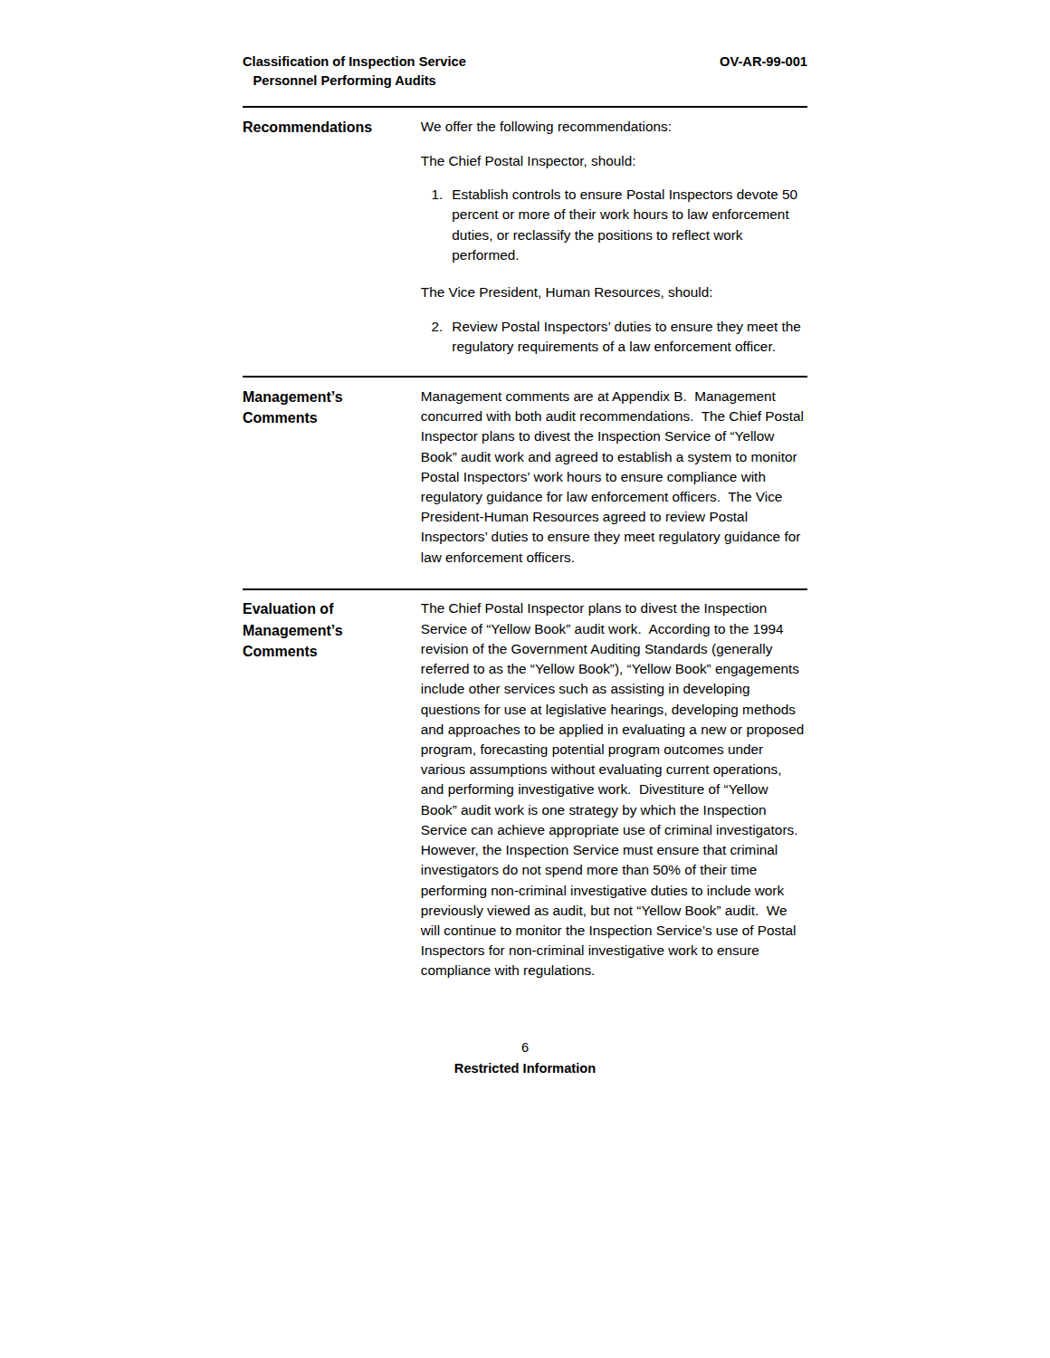Classification of Inspection Service
Personnel Performing Audits
OV-AR-99-001
Recommendations
We offer the following recommendations:
The Chief Postal Inspector, should:
Establish controls to ensure Postal Inspectors devote 50 percent or more of their work hours to law enforcement duties, or reclassify the positions to reflect work performed.
The Vice President, Human Resources, should:
Review Postal Inspectors’ duties to ensure they meet the regulatory requirements of a law enforcement officer.
Management’s
Comments
Management comments are at Appendix B. Management concurred with both audit recommendations. The Chief Postal Inspector plans to divest the Inspection Service of “Yellow Book” audit work and agreed to establish a system to monitor Postal Inspectors’ work hours to ensure compliance with regulatory guidance for law enforcement officers. The Vice President-Human Resources agreed to review Postal Inspectors’ duties to ensure they meet regulatory guidance for law enforcement officers.
Evaluation of
Management’s
Comments
The Chief Postal Inspector plans to divest the Inspection Service of “Yellow Book” audit work. According to the 1994 revision of the Government Auditing Standards (generally referred to as the “Yellow Book”), “Yellow Book” engagements include other services such as assisting in developing questions for use at legislative hearings, developing methods and approaches to be applied in evaluating a new or proposed program, forecasting potential program outcomes under various assumptions without evaluating current operations, and performing investigative work. Divestiture of “Yellow Book” audit work is one strategy by which the Inspection Service can achieve appropriate use of criminal investigators. However, the Inspection Service must ensure that criminal investigators do not spend more than 50% of their time performing non-criminal investigative duties to include work previously viewed as audit, but not “Yellow Book” audit. We will continue to monitor the Inspection Service’s use of Postal Inspectors for non-criminal investigative work to ensure compliance with regulations.
6
Restricted Information